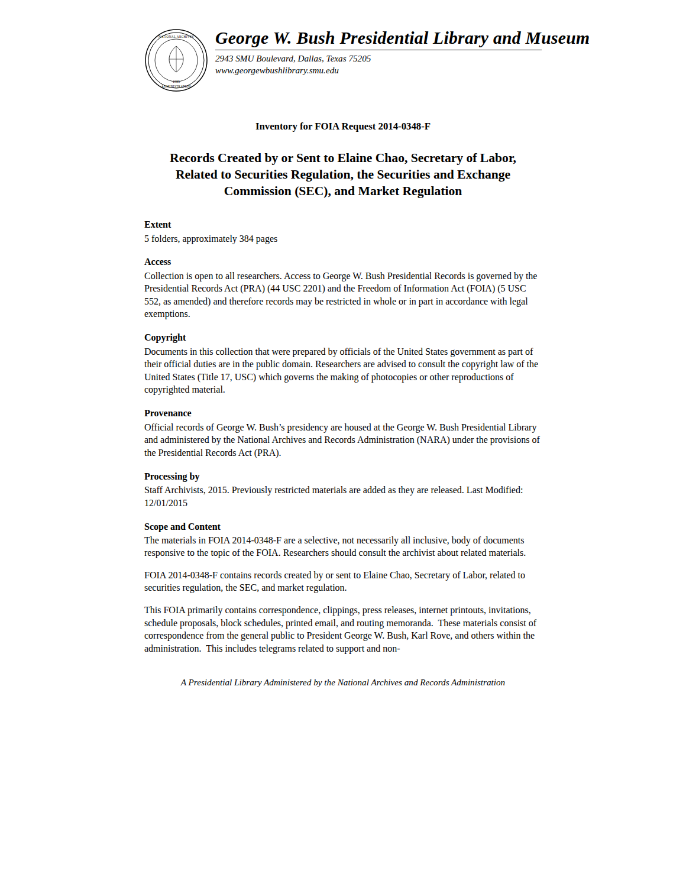NATIONAL ARCHIVES ADMINISTRATION 1985
George W. Bush Presidential Library and Museum
2943 SMU Boulevard, Dallas, Texas 75205
www.georgewbushlibrary.smu.edu
Inventory for FOIA Request 2014-0348-F
Records Created by or Sent to Elaine Chao, Secretary of Labor,
Related to Securities Regulation, the Securities and Exchange
Commission (SEC), and Market Regulation
Extent
5 folders, approximately 384 pages
Access
Collection is open to all researchers. Access to George W. Bush Presidential Records is governed by the Presidential Records Act (PRA) (44 USC 2201) and the Freedom of Information Act (FOIA) (5 USC 552, as amended) and therefore records may be restricted in whole or in part in accordance with legal exemptions.
Copyright
Documents in this collection that were prepared by officials of the United States government as part of their official duties are in the public domain. Researchers are advised to consult the copyright law of the United States (Title 17, USC) which governs the making of photocopies or other reproductions of copyrighted material.
Provenance
Official records of George W. Bush’s presidency are housed at the George W. Bush Presidential Library and administered by the National Archives and Records Administration (NARA) under the provisions of the Presidential Records Act (PRA).
Processing by
Staff Archivists, 2015. Previously restricted materials are added as they are released. Last Modified: 12/01/2015
Scope and Content
The materials in FOIA 2014-0348-F are a selective, not necessarily all inclusive, body of documents responsive to the topic of the FOIA. Researchers should consult the archivist about related materials.
FOIA 2014-0348-F contains records created by or sent to Elaine Chao, Secretary of Labor, related to securities regulation, the SEC, and market regulation.
This FOIA primarily contains correspondence, clippings, press releases, internet printouts, invitations, schedule proposals, block schedules, printed email, and routing memoranda. These materials consist of correspondence from the general public to President George W. Bush, Karl Rove, and others within the administration. This includes telegrams related to support and non-
A Presidential Library Administered by the National Archives and Records Administration